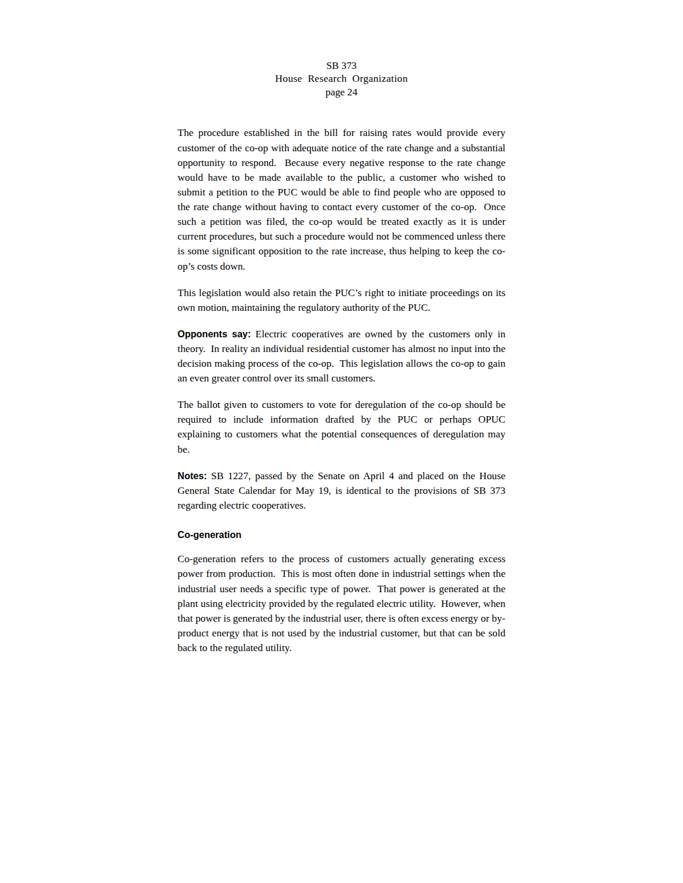SB 373 House Research Organization page 24
The procedure established in the bill for raising rates would provide every customer of the co-op with adequate notice of the rate change and a substantial opportunity to respond. Because every negative response to the rate change would have to be made available to the public, a customer who wished to submit a petition to the PUC would be able to find people who are opposed to the rate change without having to contact every customer of the co-op. Once such a petition was filed, the co-op would be treated exactly as it is under current procedures, but such a procedure would not be commenced unless there is some significant opposition to the rate increase, thus helping to keep the co-op’s costs down.
This legislation would also retain the PUC’s right to initiate proceedings on its own motion, maintaining the regulatory authority of the PUC.
Opponents say: Electric cooperatives are owned by the customers only in theory. In reality an individual residential customer has almost no input into the decision making process of the co-op. This legislation allows the co-op to gain an even greater control over its small customers.
The ballot given to customers to vote for deregulation of the co-op should be required to include information drafted by the PUC or perhaps OPUC explaining to customers what the potential consequences of deregulation may be.
Notes: SB 1227, passed by the Senate on April 4 and placed on the House General State Calendar for May 19, is identical to the provisions of SB 373 regarding electric cooperatives.
Co-generation
Co-generation refers to the process of customers actually generating excess power from production. This is most often done in industrial settings when the industrial user needs a specific type of power. That power is generated at the plant using electricity provided by the regulated electric utility. However, when that power is generated by the industrial user, there is often excess energy or by-product energy that is not used by the industrial customer, but that can be sold back to the regulated utility.